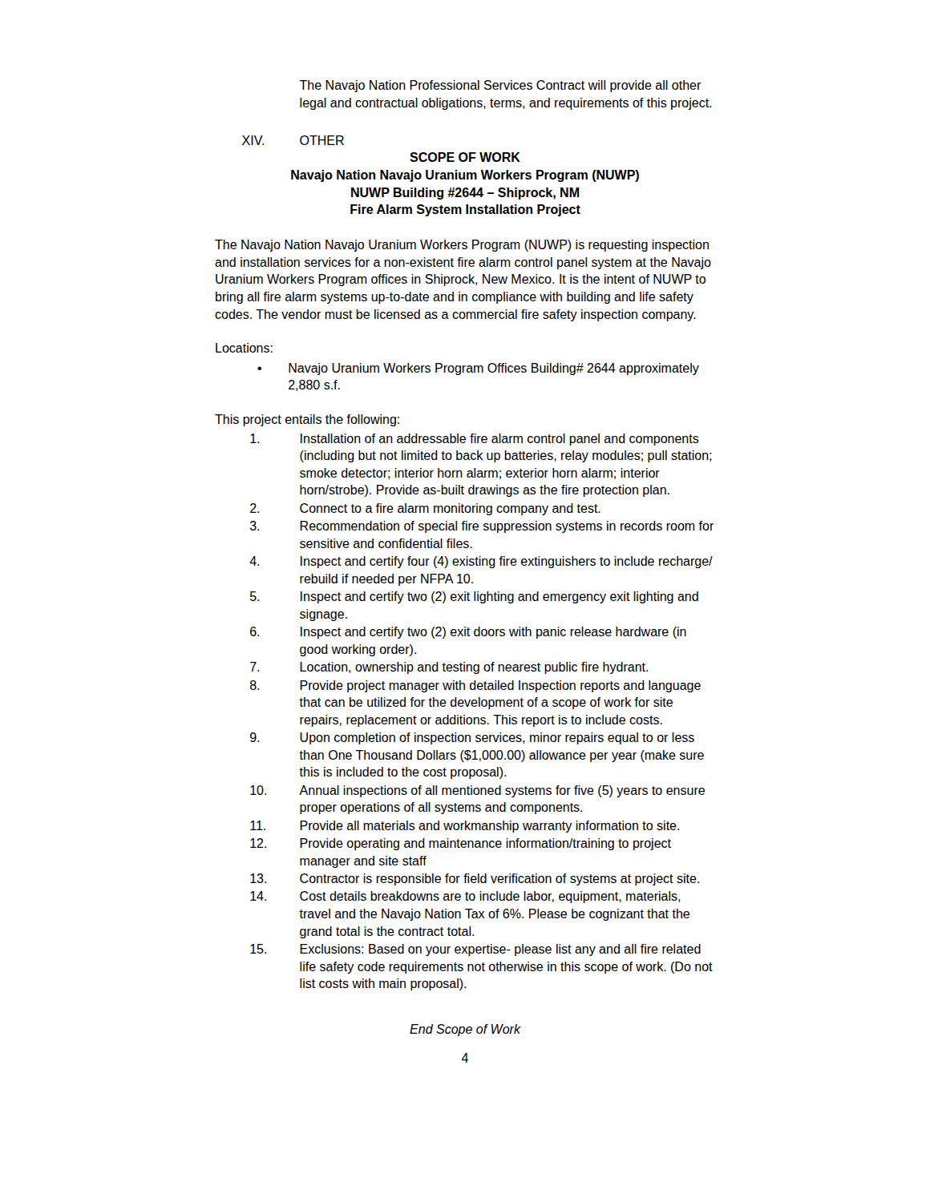The Navajo Nation Professional Services Contract will provide all other legal and contractual obligations, terms, and requirements of this project.
XIV. OTHER
SCOPE OF WORK
Navajo Nation Navajo Uranium Workers Program (NUWP)
NUWP Building #2644 – Shiprock, NM
Fire Alarm System Installation Project
The Navajo Nation Navajo Uranium Workers Program (NUWP) is requesting inspection and installation services for a non-existent fire alarm control panel system at the Navajo Uranium Workers Program offices in Shiprock, New Mexico. It is the intent of NUWP to bring all fire alarm systems up-to-date and in compliance with building and life safety codes. The vendor must be licensed as a commercial fire safety inspection company.
Locations:
Navajo Uranium Workers Program Offices Building# 2644 approximately 2,880 s.f.
This project entails the following:
1. Installation of an addressable fire alarm control panel and components (including but not limited to back up batteries, relay modules; pull station; smoke detector; interior horn alarm; exterior horn alarm; interior horn/strobe). Provide as-built drawings as the fire protection plan.
2. Connect to a fire alarm monitoring company and test.
3. Recommendation of special fire suppression systems in records room for sensitive and confidential files.
4. Inspect and certify four (4) existing fire extinguishers to include recharge/ rebuild if needed per NFPA 10.
5. Inspect and certify two (2) exit lighting and emergency exit lighting and signage.
6. Inspect and certify two (2) exit doors with panic release hardware (in good working order).
7. Location, ownership and testing of nearest public fire hydrant.
8. Provide project manager with detailed Inspection reports and language that can be utilized for the development of a scope of work for site repairs, replacement or additions. This report is to include costs.
9. Upon completion of inspection services, minor repairs equal to or less than One Thousand Dollars ($1,000.00) allowance per year (make sure this is included to the cost proposal).
10. Annual inspections of all mentioned systems for five (5) years to ensure proper operations of all systems and components.
11. Provide all materials and workmanship warranty information to site.
12. Provide operating and maintenance information/training to project manager and site staff
13. Contractor is responsible for field verification of systems at project site.
14. Cost details breakdowns are to include labor, equipment, materials, travel and the Navajo Nation Tax of 6%. Please be cognizant that the grand total is the contract total.
15. Exclusions: Based on your expertise- please list any and all fire related life safety code requirements not otherwise in this scope of work. (Do not list costs with main proposal).
End Scope of Work
4